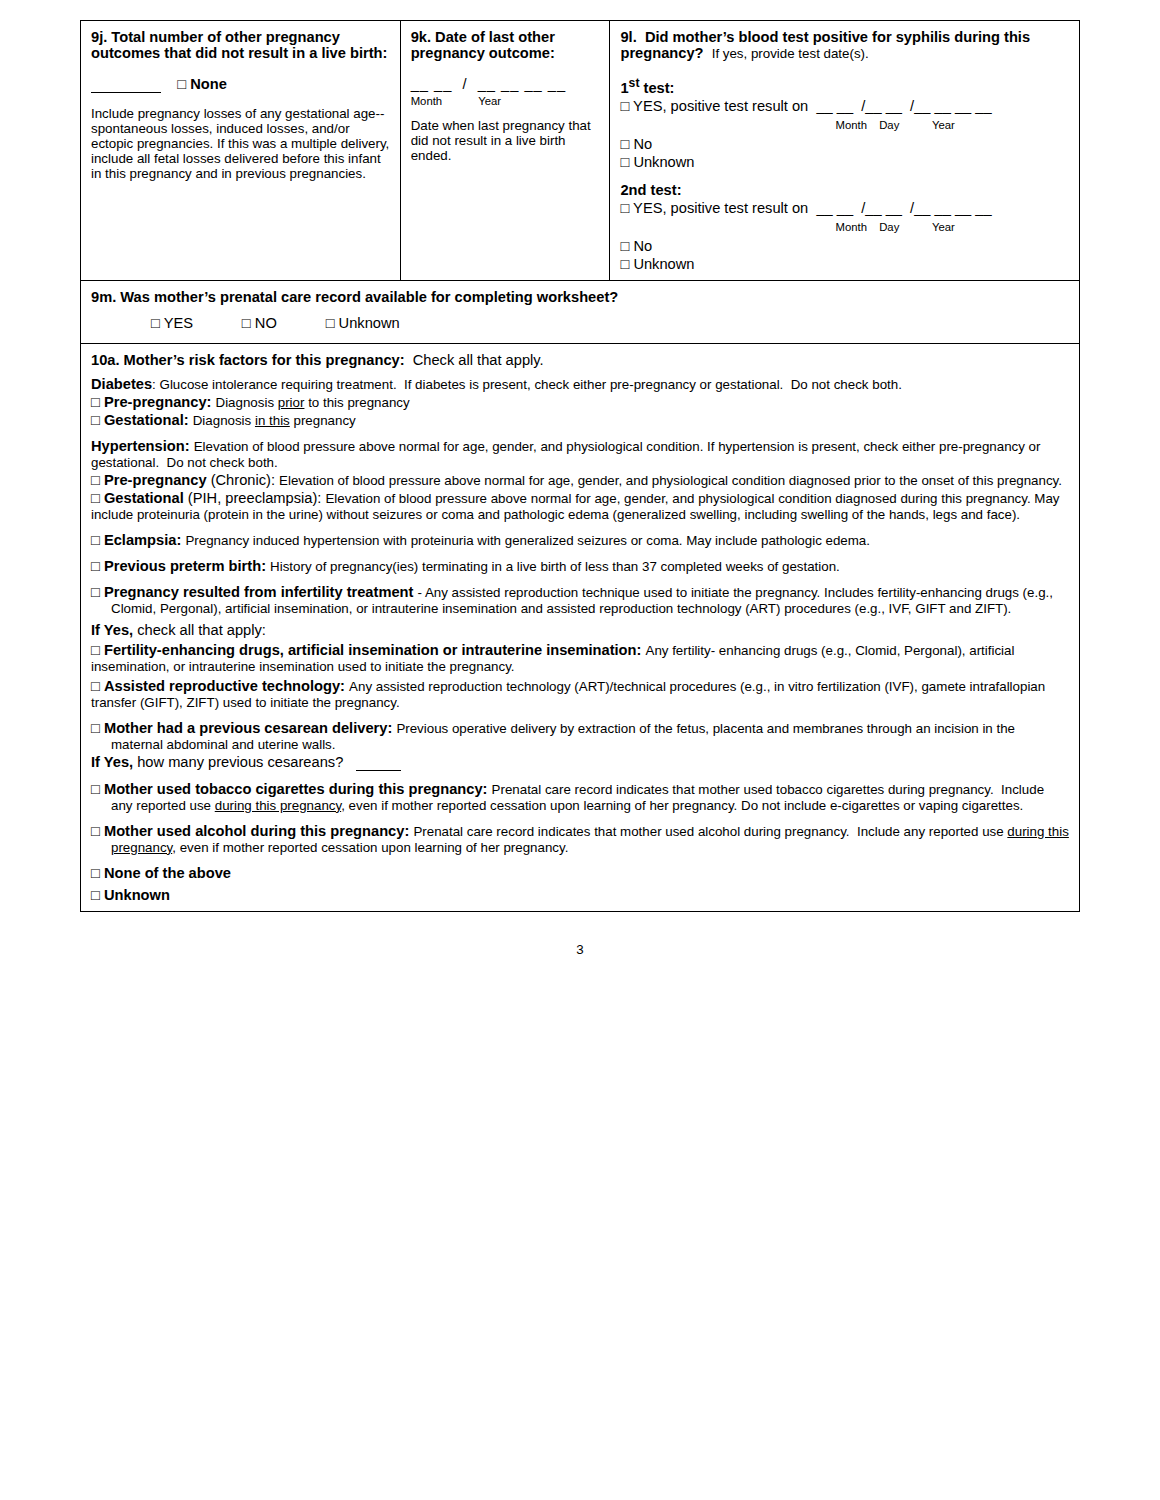| 9j. Total number of other pregnancy outcomes that did not result in a live birth: □ None Include pregnancy losses of any gestational age--spontaneous losses, induced losses, and/or ectopic pregnancies. If this was a multiple delivery, include all fetal losses delivered before this infant in this pregnancy and in previous pregnancies. | 9k. Date of last other pregnancy outcome: __ __ / __ __ __ __ Month Year Date when last pregnancy that did not result in a live birth ended. | 9l. Did mother’s blood test positive for syphilis during this pregnancy? If yes, provide test date(s). 1 st test: □ YES, positive test result on __ __ /__ __ /__ __ __ __ Month Day Year □ No □ Unknown 2nd test: □ YES, positive test result on __ __ /__ __ /__ __ __ __ Month Day Year □ No □ Unknown |
| 9m. Was mother’s prenatal care record available for completing worksheet? □ YES □ NO □ Unknown |
| 10a. Mother’s risk factors for this pregnancy: Check all that apply. Diabetes : Glucose intolerance requiring treatment. If diabetes is present, check either pre-pregnancy or gestational. Do not check both. □ Pre-pregnancy: Diagnosis prior to this pregnancy □ Gestational: Diagnosis in this pregnancy Hypertension: Elevation of blood pressure above normal for age, gender, and physiological condition. If hypertension is present, check either pre-pregnancy or gestational. Do not check both. □ Pre-pregnancy (Chronic): Elevation of blood pressure above normal for age, gender, and physiological condition diagnosed prior to the onset of this pregnancy. □ Gestational (PIH, preeclampsia): Elevation of blood pressure above normal for age, gender, and physiological condition diagnosed during this pregnancy. May include proteinuria (protein in the urine) without seizures or coma and pathologic edema (generalized swelling, including swelling of the hands, legs and face). □ Eclampsia: Pregnancy induced hypertension with proteinuria with generalized seizures or coma. May include pathologic edema. □ Previous preterm birth: History of pregnancy(ies) terminating in a live birth of less than 37 completed weeks of gestation. □ Pregnancy resulted from infertility treatment - Any assisted reproduction technique used to initiate the pregnancy. Includes fertility-enhancing drugs (e.g., Clomid, Pergonal), artificial insemination, or intrauterine insemination and assisted reproduction technology (ART) procedures (e.g., IVF, GIFT and ZIFT). If Yes, check all that apply: □ Fertility-enhancing drugs, artificial insemination or intrauterine insemination: Any fertility- enhancing drugs (e.g., Clomid, Pergonal), artificial insemination, or intrauterine insemination used to initiate the pregnancy. □ Assisted reproductive technology: Any assisted reproduction technology (ART)/technical procedures (e.g., in vitro fertilization (IVF), gamete intrafallopian transfer (GIFT), ZIFT) used to initiate the pregnancy. □ Mother had a previous cesarean delivery: Previous operative delivery by extraction of the fetus, placenta and membranes through an incision in the maternal abdominal and uterine walls. If Yes, how many previous cesareans? □ Mother used tobacco cigarettes during this pregnancy: Prenatal care record indicates that mother used tobacco cigarettes during pregnancy. Include any reported use during this pregnancy , even if mother reported cessation upon learning of her pregnancy. Do not include e-cigarettes or vaping cigarettes. □ Mother used alcohol during this pregnancy: Prenatal care record indicates that mother used alcohol during pregnancy. Include any reported use during this pregnancy , even if mother reported cessation upon learning of her pregnancy. □ None of the above □ Unknown |
3